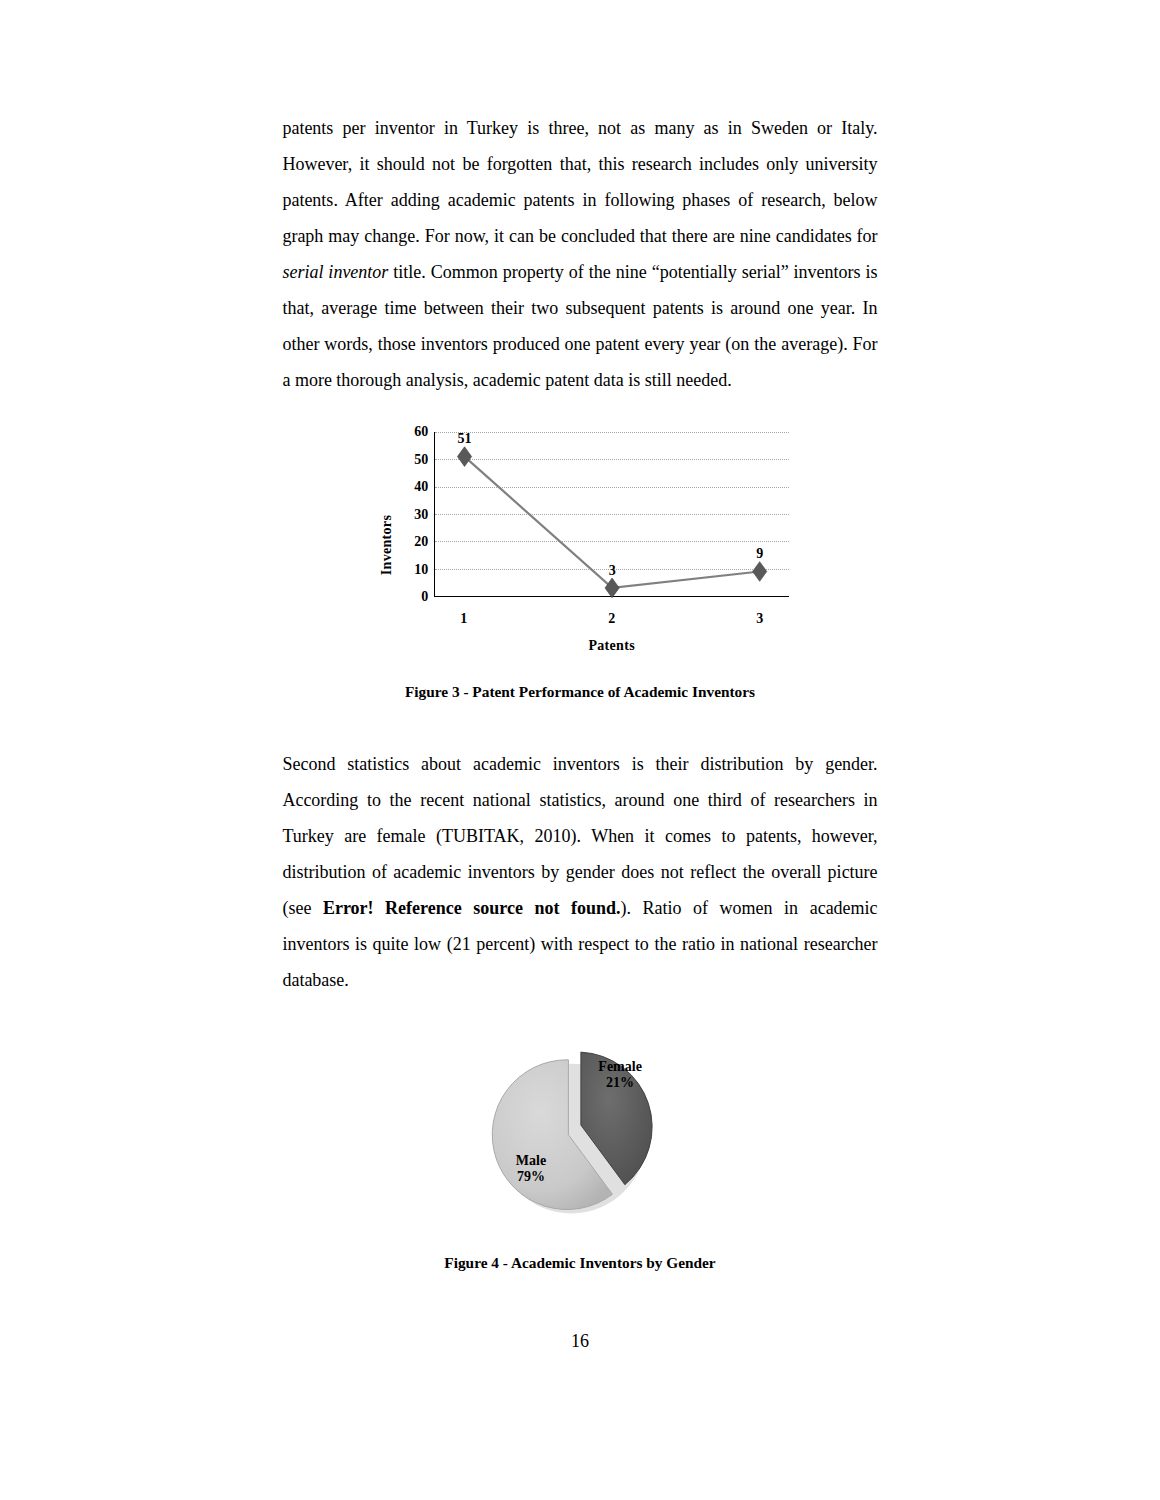patents per inventor in Turkey is three, not as many as in Sweden or Italy. However, it should not be forgotten that, this research includes only university patents. After adding academic patents in following phases of research, below graph may change. For now, it can be concluded that there are nine candidates for serial inventor title. Common property of the nine “potentially serial” inventors is that, average time between their two subsequent patents is around one year. In other words, those inventors produced one patent every year (on the average). For a more thorough analysis, academic patent data is still needed.
Inventors
60 50 40 30 20 10 0
51
3
9
1 2 3
Patents
Figure 3 - Patent Performance of Academic Inventors
Second statistics about academic inventors is their distribution by gender. According to the recent national statistics, around one third of researchers in Turkey are female (TUBITAK, 2010). When it comes to patents, however, distribution of academic inventors by gender does not reflect the overall picture (see Error! Reference source not found.). Ratio of women in academic inventors is quite low (21 percent) with respect to the ratio in national researcher database.
Female
21%
Male
79%
Figure 4 - Academic Inventors by Gender
16